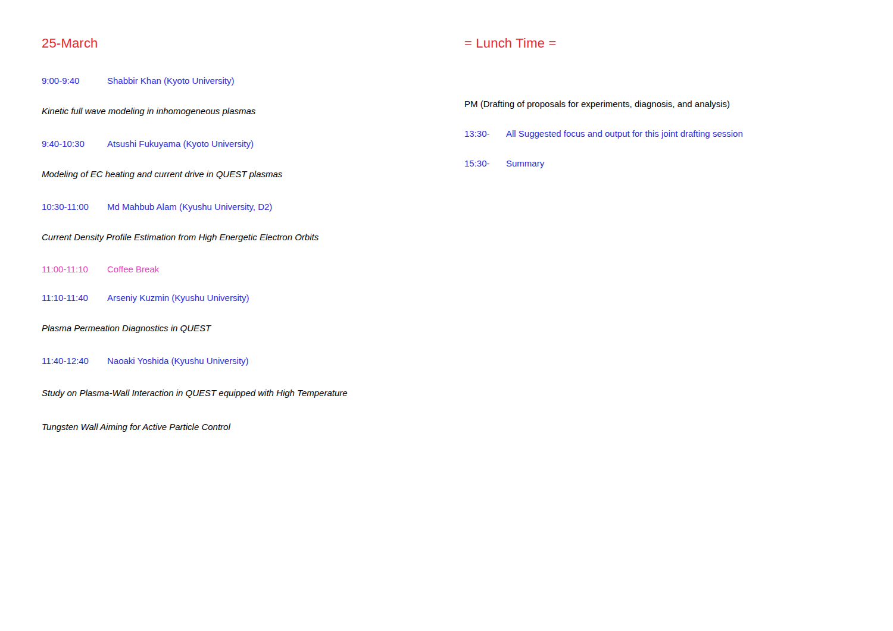25-March
9:00-9:40 Shabbir Khan (Kyoto University)
Kinetic full wave modeling in inhomogeneous plasmas
9:40-10:30 Atsushi Fukuyama (Kyoto University)
Modeling of EC heating and current drive in QUEST plasmas
10:30-11:00 Md Mahbub Alam (Kyushu University, D2)
Current Density Profile Estimation from High Energetic Electron Orbits
11:00-11:10 Coffee Break
11:10-11:40 Arseniy Kuzmin (Kyushu University)
Plasma Permeation Diagnostics in QUEST
11:40-12:40 Naoaki Yoshida (Kyushu University)
Study on Plasma-Wall Interaction in QUEST equipped with High Temperature
Tungsten Wall Aiming for Active Particle Control
= Lunch Time =
PM (Drafting of proposals for experiments, diagnosis, and analysis)
13:30-All Suggested focus and output for this joint drafting session
15:30-Summary